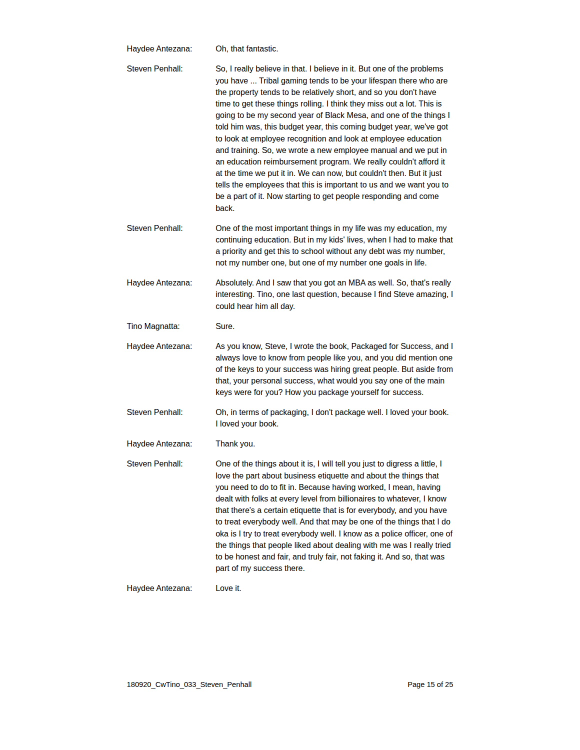| Haydee Antezana: | Oh, that fantastic. |
| Steven Penhall: | So, I really believe in that. I believe in it. But one of the problems you have ... Tribal gaming tends to be your lifespan there who are the property tends to be relatively short, and so you don't have time to get these things rolling. I think they miss out a lot. This is going to be my second year of Black Mesa, and one of the things I told him was, this budget year, this coming budget year, we've got to look at employee recognition and look at employee education and training. So, we wrote a new employee manual and we put in an education reimbursement program. We really couldn't afford it at the time we put it in. We can now, but couldn't then. But it just tells the employees that this is important to us and we want you to be a part of it. Now starting to get people responding and come back. |
| Steven Penhall: | One of the most important things in my life was my education, my continuing education. But in my kids' lives, when I had to make that a priority and get this to school without any debt was my number, not my number one, but one of my number one goals in life. |
| Haydee Antezana: | Absolutely. And I saw that you got an MBA as well. So, that's really interesting. Tino, one last question, because I find Steve amazing, I could hear him all day. |
| Tino Magnatta: | Sure. |
| Haydee Antezana: | As you know, Steve, I wrote the book, Packaged for Success, and I always love to know from people like you, and you did mention one of the keys to your success was hiring great people. But aside from that, your personal success, what would you say one of the main keys were for you? How you package yourself for success. |
| Steven Penhall: | Oh, in terms of packaging, I don't package well. I loved your book. I loved your book. |
| Haydee Antezana: | Thank you. |
| Steven Penhall: | One of the things about it is, I will tell you just to digress a little, I love the part about business etiquette and about the things that you need to do to fit in. Because having worked, I mean, having dealt with folks at every level from billionaires to whatever, I know that there's a certain etiquette that is for everybody, and you have to treat everybody well. And that may be one of the things that I do oka is I try to treat everybody well. I know as a police officer, one of the things that people liked about dealing with me was I really tried to be honest and fair, and truly fair, not faking it. And so, that was part of my success there. |
| Haydee Antezana: | Love it. |
180920_CwTino_033_Steven_Penhall
Page 15 of 25